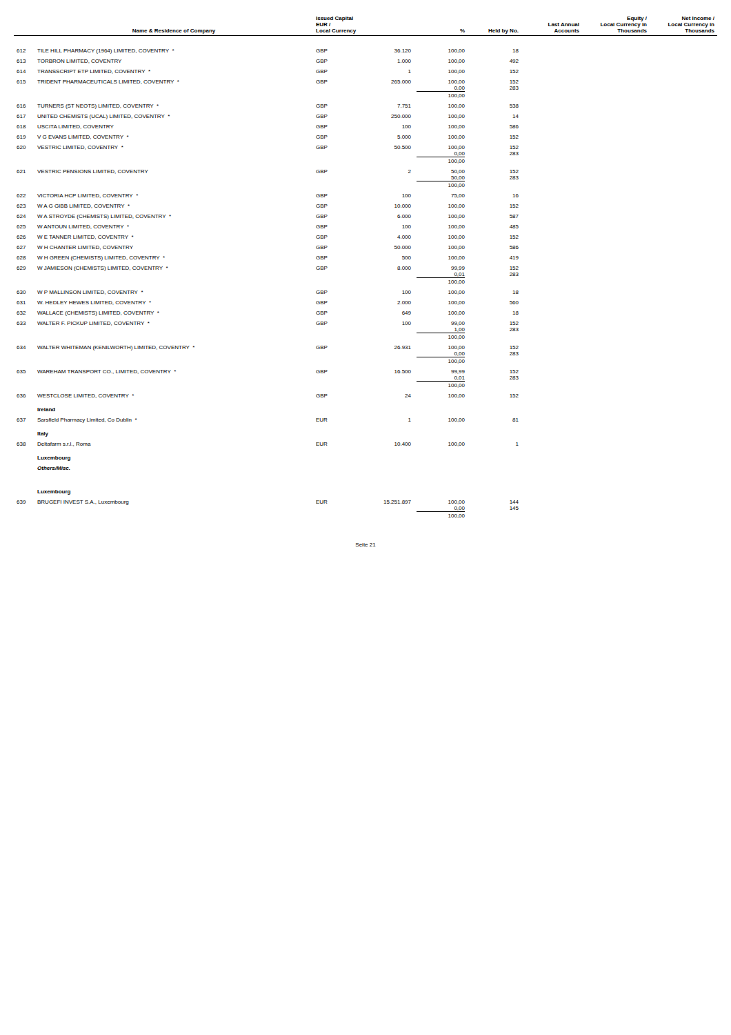| | Name & Residence of Company | Issued Capital EUR / Local Currency | % | Held by No. | Last Annual Accounts | Equity / Local Currency in Thousands | Net Income / Local Currency in Thousands |
| --- | --- | --- | --- | --- | --- | --- | --- |
| 612 | TILE HILL PHARMACY (1964) LIMITED, COVENTRY * | GBP | 36.120 | 100,00 | 18 | | | |
| 613 | TORBRON LIMITED, COVENTRY | GBP | 1.000 | 100,00 | 492 | | | |
| 614 | TRANSSCRIPT ETP LIMITED, COVENTRY * | GBP | 1 | 100,00 | 152 | | | |
| 615 | TRIDENT PHARMACEUTICALS LIMITED, COVENTRY * | GBP | 265.000 | 100,00 0,00 100,00 | 152 283 | | | |
| 616 | TURNERS (ST NEOTS) LIMITED, COVENTRY * | GBP | 7.751 | 100,00 | 538 | | | |
| 617 | UNITED CHEMISTS (UCAL) LIMITED, COVENTRY * | GBP | 250.000 | 100,00 | 14 | | | |
| 618 | USCITA LIMITED, COVENTRY | GBP | 100 | 100,00 | 586 | | | |
| 619 | V G EVANS LIMITED, COVENTRY * | GBP | 5.000 | 100,00 | 152 | | | |
| 620 | VESTRIC LIMITED, COVENTRY * | GBP | 50.500 | 100,00 0,00 100,00 | 152 283 | | | |
| 621 | VESTRIC PENSIONS LIMITED, COVENTRY | GBP | 2 | 50,00 50,00 100,00 | 152 283 | | | |
| 622 | VICTORIA HCP LIMITED, COVENTRY * | GBP | 100 | 75,00 | 16 | | | |
| 623 | W A G GIBB LIMITED, COVENTRY * | GBP | 10.000 | 100,00 | 152 | | | |
| 624 | W A STROYDE (CHEMISTS) LIMITED, COVENTRY * | GBP | 6.000 | 100,00 | 587 | | | |
| 625 | W ANTOUN LIMITED, COVENTRY * | GBP | 100 | 100,00 | 485 | | | |
| 626 | W E TANNER LIMITED, COVENTRY * | GBP | 4.000 | 100,00 | 152 | | | |
| 627 | W H CHANTER LIMITED, COVENTRY | GBP | 50.000 | 100,00 | 586 | | | |
| 628 | W H GREEN (CHEMISTS) LIMITED, COVENTRY * | GBP | 500 | 100,00 | 419 | | | |
| 629 | W JAMIESON (CHEMISTS) LIMITED, COVENTRY * | GBP | 8.000 | 99,99 0,01 100,00 | 152 283 | | | |
| 630 | W P MALLINSON LIMITED, COVENTRY * | GBP | 100 | 100,00 | 18 | | | |
| 631 | W. HEDLEY HEWES LIMITED, COVENTRY * | GBP | 2.000 | 100,00 | 560 | | | |
| 632 | WALLACE (CHEMISTS) LIMITED, COVENTRY * | GBP | 649 | 100,00 | 18 | | | |
| 633 | WALTER F. PICKUP LIMITED, COVENTRY * | GBP | 100 | 99,00 1,00 100,00 | 152 283 | | | |
| 634 | WALTER WHITEMAN (KENILWORTH) LIMITED, COVENTRY * | GBP | 26.931 | 100,00 0,00 100,00 | 152 283 | | | |
| 635 | WAREHAM TRANSPORT CO., LIMITED, COVENTRY * | GBP | 16.500 | 99,99 0,01 100,00 | 152 283 | | | |
| 636 | WESTCLOSE LIMITED, COVENTRY * | GBP | 24 | 100,00 | 152 | | | |
| | Ireland | | | | | | | |
| 637 | Sarsfield Pharmacy Limited, Co Dublin * | EUR | 1 | 100,00 | 81 | | | |
| | Italy | | | | | | | |
| 638 | Deltafarm s.r.l., Roma | EUR | 10.400 | 100,00 | 1 | | | |
| | Luxembourg | | | | | | | |
| | Others/Misc. | | | | | | | |
| | Luxembourg | | | | | | | |
| 639 | BRUGEFI INVEST S.A., Luxembourg | EUR | 15.251.897 | 100,00 0,00 100,00 | 144 145 | | | |
Seite 21